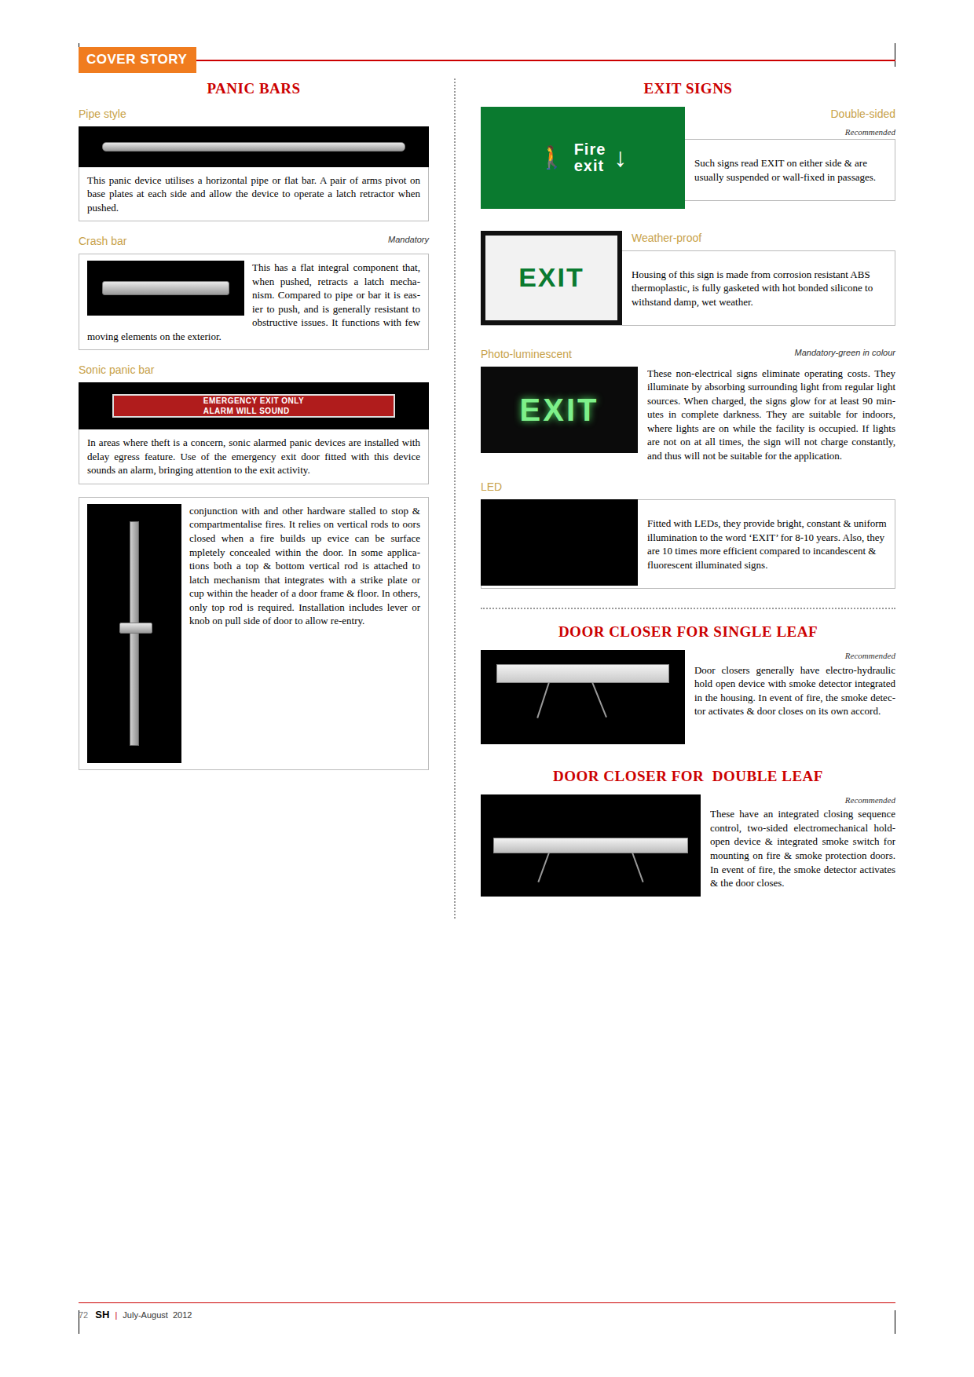COVER STORY
PANIC BARS
Pipe style
This panic device utilises a horizontal pipe or flat bar. A pair of arms pivot on base plates at each side and allow the device to operate a latch retractor when pushed.
Crash bar Mandatory
This has a flat integral component that, when pushed, retracts a latch mechanism. Compared to pipe or bar it is easier to push, and is generally resistant to obstructive issues. It functions with few moving elements on the exterior.
Sonic panic bar
EMERGENCY EXIT ONLY
ALARM WILL SOUND
In areas where theft is a concern, sonic alarmed panic devices are installed with delay egress feature. Use of the emergency exit door fitted with this device sounds an alarm, bringing attention to the exit activity.
conjunction with and other hardware stalled to stop & compartmentalise fires. It relies on vertical rods to oors closed when a fire builds up evice can be surface mpletely concealed within the door. In some applications both a top & bottom vertical rod is attached to latch mechanism that integrates with a strike plate or cup within the header of a door frame & floor. In others, only top rod is required. Installation includes lever or knob on pull side of door to allow re-entry.
EXIT SIGNS
🚶 Fire
exit ↓
Double-sided
Recommended
Such signs read EXIT on either side & are usually suspended or wall-fixed in passages.
EXIT
Weather-proof
Housing of this sign is made from corrosion resistant ABS thermoplastic, is fully gasketed with hot bonded silicone to withstand damp, wet weather.
Photo-luminescent Mandatory-green in colour
EXIT
These non-electrical signs eliminate operating costs. They illuminate by absorbing surrounding light from regular light sources. When charged, the signs glow for at least 90 minutes in complete darkness. They are suitable for indoors, where lights are on while the facility is occupied. If lights are not on at all times, the sign will not charge constantly, and thus will not be suitable for the application.
LED
Fitted with LEDs, they provide bright, constant & uniform illumination to the word ‘EXIT’ for 8-10 years. Also, they are 10 times more efficient compared to incandescent & fluorescent illuminated signs.
DOOR CLOSER FOR SINGLE LEAF
Recommended
Door closers generally have electro-hydraulic hold open device with smoke detector integrated in the housing. In event of fire, the smoke detector activates & door closes on its own accord.
DOOR CLOSER FOR DOUBLE LEAF
Recommended
These have an integrated closing sequence control, two-sided electromechanical hold-open device & integrated smoke switch for mounting on fire & smoke protection doors. In event of fire, the smoke detector activates & the door closes.
72 SH | July-August 2012